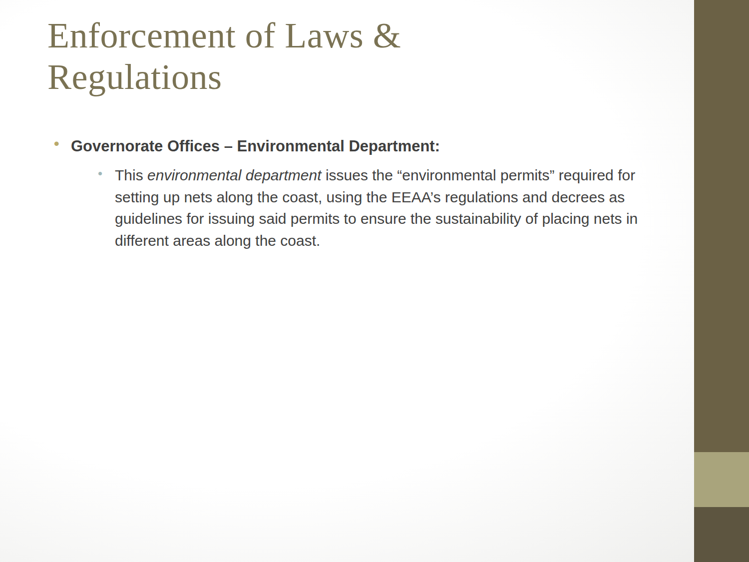Enforcement of Laws & Regulations
Governorate Offices – Environmental Department:
This environmental department issues the “environmental permits” required for setting up nets along the coast, using the EEAA’s regulations and decrees as guidelines for issuing said permits to ensure the sustainability of placing nets in different areas along the coast.